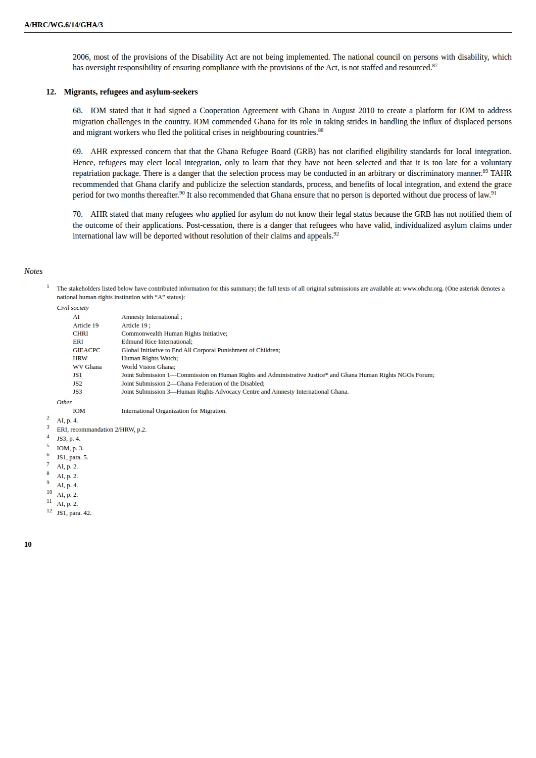A/HRC/WG.6/14/GHA/3
2006, most of the provisions of the Disability Act are not being implemented. The national council on persons with disability, which has oversight responsibility of ensuring compliance with the provisions of the Act, is not staffed and resourced.87
12. Migrants, refugees and asylum-seekers
68. IOM stated that it had signed a Cooperation Agreement with Ghana in August 2010 to create a platform for IOM to address migration challenges in the country. IOM commended Ghana for its role in taking strides in handling the influx of displaced persons and migrant workers who fled the political crises in neighbouring countries.88
69. AHR expressed concern that that the Ghana Refugee Board (GRB) has not clarified eligibility standards for local integration. Hence, refugees may elect local integration, only to learn that they have not been selected and that it is too late for a voluntary repatriation package. There is a danger that the selection process may be conducted in an arbitrary or discriminatory manner.89 TAHR recommended that Ghana clarify and publicize the selection standards, process, and benefits of local integration, and extend the grace period for two months thereafter.90 It also recommended that Ghana ensure that no person is deported without due process of law.91
70. AHR stated that many refugees who applied for asylum do not know their legal status because the GRB has not notified them of the outcome of their applications. Post-cessation, there is a danger that refugees who have valid, individualized asylum claims under international law will be deported without resolution of their claims and appeals.92
Notes
The stakeholders listed below have contributed information for this summary; the full texts of all original submissions are available at: www.ohchr.org. (One asterisk denotes a national human rights institution with “A” status):
Civil society
| AI | Amnesty International ; |
| Article 19 | Article 19 ; |
| CHRI | Commonwealth Human Rights Initiative; |
| ERI | Edmund Rice International; |
| GIEACPC | Global Initiative to End All Corporal Punishment of Children; |
| HRW | Human Rights Watch; |
| WV Ghana | World Vision Ghana; |
| JS1 | Joint Submission 1—Commission on Human Rights and Administrative Justice* and Ghana Human Rights NGOs Forum; |
| JS2 | Joint Submission 2—Ghana Federation of the Disabled; |
| JS3 | Joint Submission 3—Human Rights Advocacy Centre and Amnesty International Ghana. |
Other
| IOM | International Organization for Migration. |
AI, p. 4.
ERI, recommandation 2/HRW, p.2.
JS3, p. 4.
IOM, p. 3.
JS1, para. 5.
AI, p. 2.
AI, p. 2.
AI, p. 4.
AI, p. 2.
AI, p. 2.
JS1, para. 42.
10